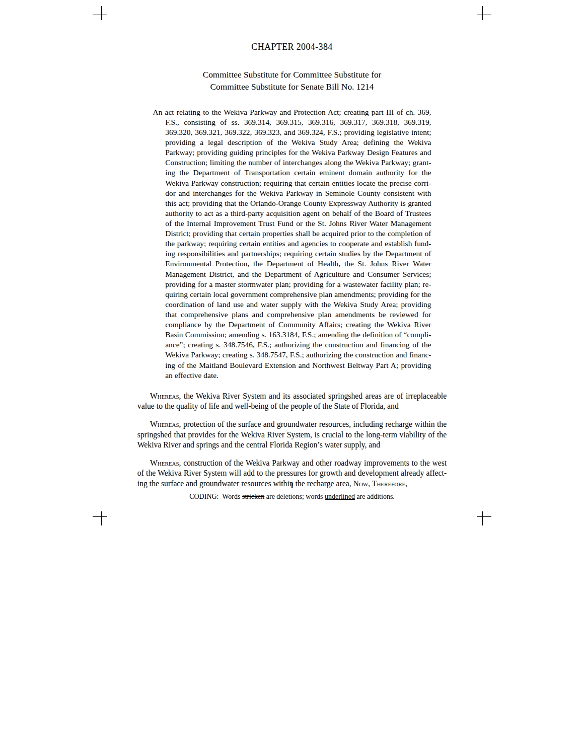CHAPTER 2004-384
Committee Substitute for Committee Substitute for
Committee Substitute for Senate Bill No. 1214
An act relating to the Wekiva Parkway and Protection Act; creating part III of ch. 369, F.S., consisting of ss. 369.314, 369.315, 369.316, 369.317, 369.318, 369.319, 369.320, 369.321, 369.322, 369.323, and 369.324, F.S.; providing legislative intent; providing a legal description of the Wekiva Study Area; defining the Wekiva Parkway; providing guiding principles for the Wekiva Parkway Design Features and Construction; limiting the number of interchanges along the Wekiva Parkway; granting the Department of Transportation certain eminent domain authority for the Wekiva Parkway construction; requiring that certain entities locate the precise corridor and interchanges for the Wekiva Parkway in Seminole County consistent with this act; providing that the Orlando-Orange County Expressway Authority is granted authority to act as a third-party acquisition agent on behalf of the Board of Trustees of the Internal Improvement Trust Fund or the St. Johns River Water Management District; providing that certain properties shall be acquired prior to the completion of the parkway; requiring certain entities and agencies to cooperate and establish funding responsibilities and partnerships; requiring certain studies by the Department of Environmental Protection, the Department of Health, the St. Johns River Water Management District, and the Department of Agriculture and Consumer Services; providing for a master stormwater plan; providing for a wastewater facility plan; requiring certain local government comprehensive plan amendments; providing for the coordination of land use and water supply with the Wekiva Study Area; providing that comprehensive plans and comprehensive plan amendments be reviewed for compliance by the Department of Community Affairs; creating the Wekiva River Basin Commission; amending s. 163.3184, F.S.; amending the definition of “compliance”; creating s. 348.7546, F.S.; authorizing the construction and financing of the Wekiva Parkway; creating s. 348.7547, F.S.; authorizing the construction and financing of the Maitland Boulevard Extension and Northwest Beltway Part A; providing an effective date.
Whereas, the Wekiva River System and its associated springshed areas are of irreplaceable value to the quality of life and well-being of the people of the State of Florida, and
Whereas, protection of the surface and groundwater resources, including recharge within the springshed that provides for the Wekiva River System, is crucial to the long-term viability of the Wekiva River and springs and the central Florida Region’s water supply, and
Whereas, construction of the Wekiva Parkway and other roadway improvements to the west of the Wekiva River System will add to the pressures for growth and development already affecting the surface and groundwater resources within the recharge area, Now, Therefore,
1
CODING: Words stricken are deletions; words underlined are additions.